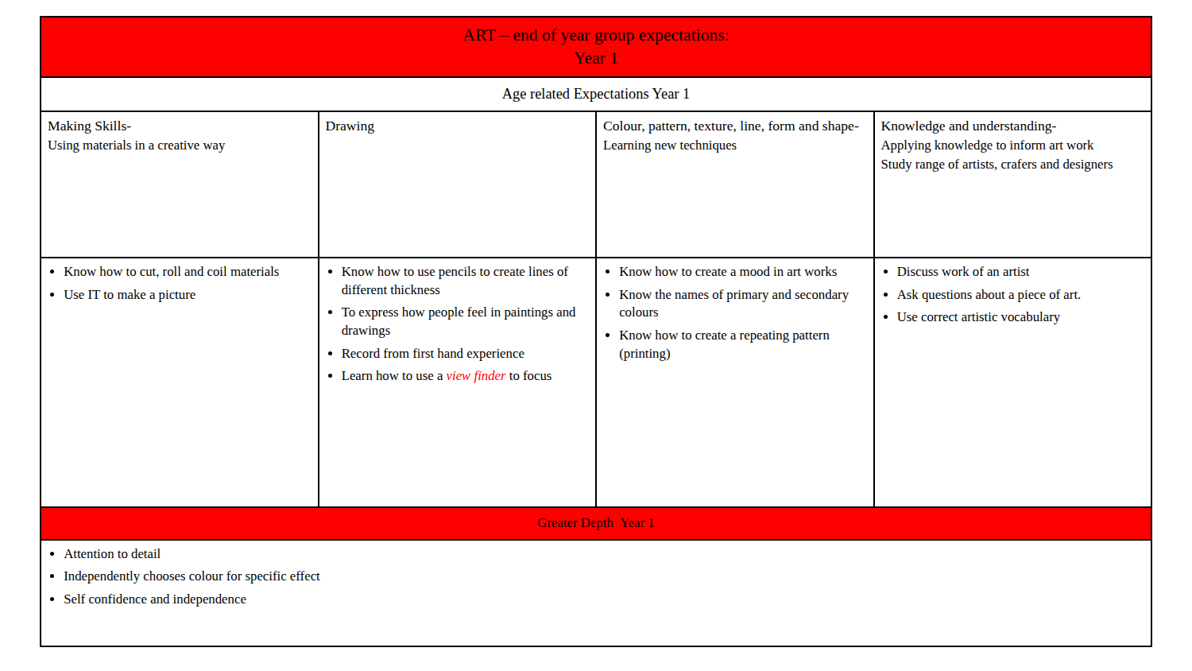| ART – end of year group expectations: Year 1 |
| Age related Expectations Year 1 |
| Making Skills- Using materials in a creative way | Drawing | Colour, pattern, texture, line, form and shape- Learning new techniques | Knowledge and understanding- Applying knowledge to inform art work Study range of artists, crafers and designers |
| Know how to cut, roll and coil materials Use IT to make a picture | Know how to use pencils to create lines of different thickness To express how people feel in paintings and drawings Record from first hand experience Learn how to use a view finder to focus | Know how to create a mood in art works Know the names of primary and secondary colours Know how to create a repeating pattern (printing) | Discuss work of an artist Ask questions about a piece of art. Use correct artistic vocabulary |
| Greater Depth Year 1 |
| Attention to detail Independently chooses colour for specific effect Self confidence and independence |